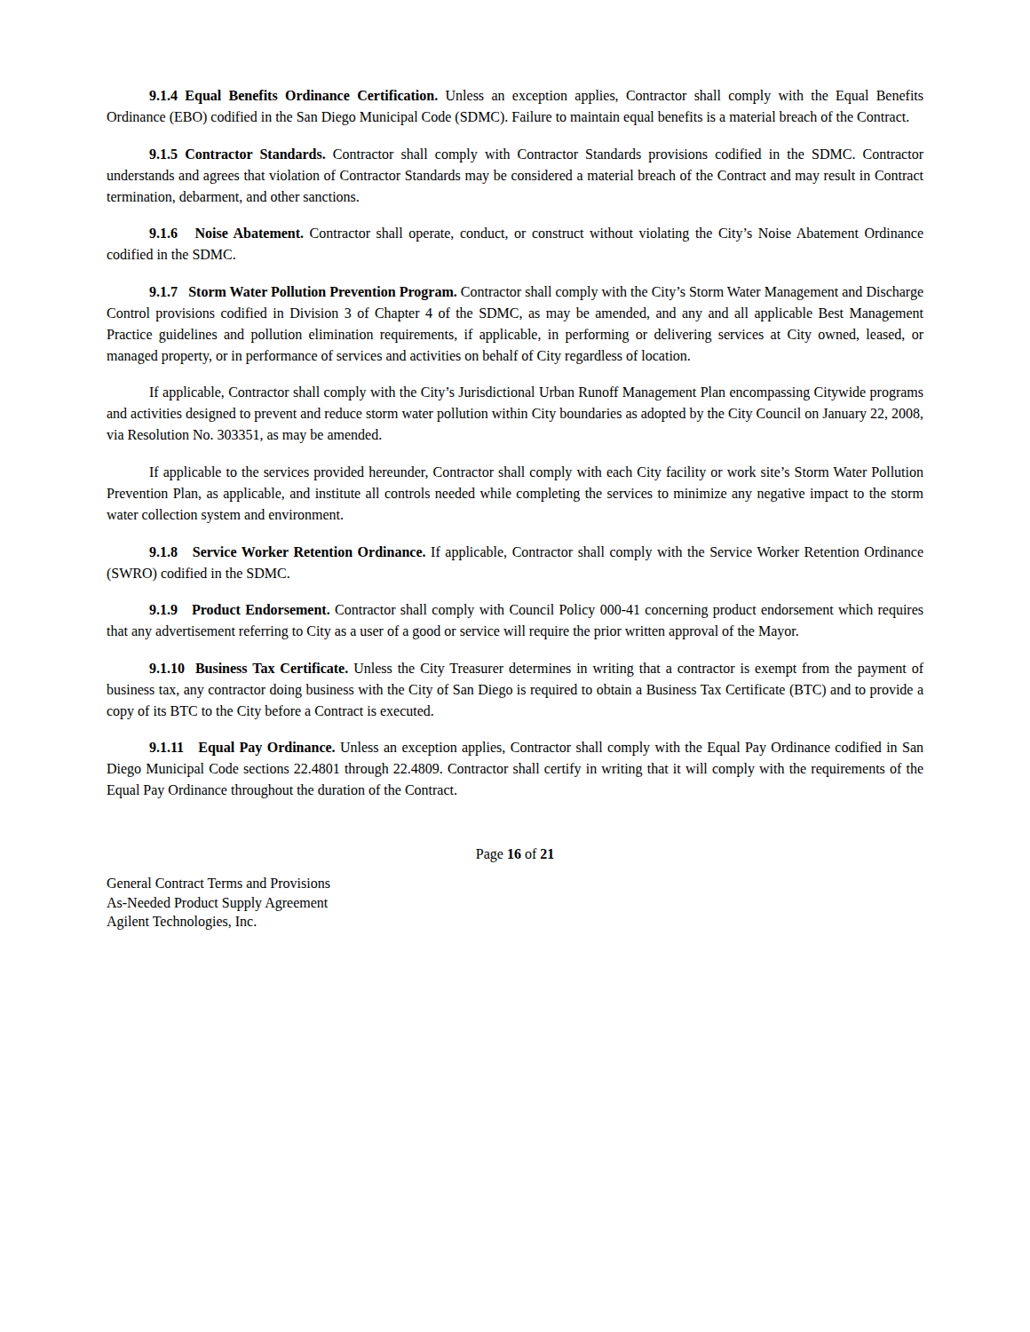9.1.4 Equal Benefits Ordinance Certification. Unless an exception applies, Contractor shall comply with the Equal Benefits Ordinance (EBO) codified in the San Diego Municipal Code (SDMC). Failure to maintain equal benefits is a material breach of the Contract.
9.1.5 Contractor Standards. Contractor shall comply with Contractor Standards provisions codified in the SDMC. Contractor understands and agrees that violation of Contractor Standards may be considered a material breach of the Contract and may result in Contract termination, debarment, and other sanctions.
9.1.6 Noise Abatement. Contractor shall operate, conduct, or construct without violating the City’s Noise Abatement Ordinance codified in the SDMC.
9.1.7 Storm Water Pollution Prevention Program. Contractor shall comply with the City’s Storm Water Management and Discharge Control provisions codified in Division 3 of Chapter 4 of the SDMC, as may be amended, and any and all applicable Best Management Practice guidelines and pollution elimination requirements, if applicable, in performing or delivering services at City owned, leased, or managed property, or in performance of services and activities on behalf of City regardless of location.
If applicable, Contractor shall comply with the City’s Jurisdictional Urban Runoff Management Plan encompassing Citywide programs and activities designed to prevent and reduce storm water pollution within City boundaries as adopted by the City Council on January 22, 2008, via Resolution No. 303351, as may be amended.
If applicable to the services provided hereunder, Contractor shall comply with each City facility or work site’s Storm Water Pollution Prevention Plan, as applicable, and institute all controls needed while completing the services to minimize any negative impact to the storm water collection system and environment.
9.1.8 Service Worker Retention Ordinance. If applicable, Contractor shall comply with the Service Worker Retention Ordinance (SWRO) codified in the SDMC.
9.1.9 Product Endorsement. Contractor shall comply with Council Policy 000-41 concerning product endorsement which requires that any advertisement referring to City as a user of a good or service will require the prior written approval of the Mayor.
9.1.10 Business Tax Certificate. Unless the City Treasurer determines in writing that a contractor is exempt from the payment of business tax, any contractor doing business with the City of San Diego is required to obtain a Business Tax Certificate (BTC) and to provide a copy of its BTC to the City before a Contract is executed.
9.1.11 Equal Pay Ordinance. Unless an exception applies, Contractor shall comply with the Equal Pay Ordinance codified in San Diego Municipal Code sections 22.4801 through 22.4809. Contractor shall certify in writing that it will comply with the requirements of the Equal Pay Ordinance throughout the duration of the Contract.
Page 16 of 21
General Contract Terms and Provisions
As-Needed Product Supply Agreement
Agilent Technologies, Inc.